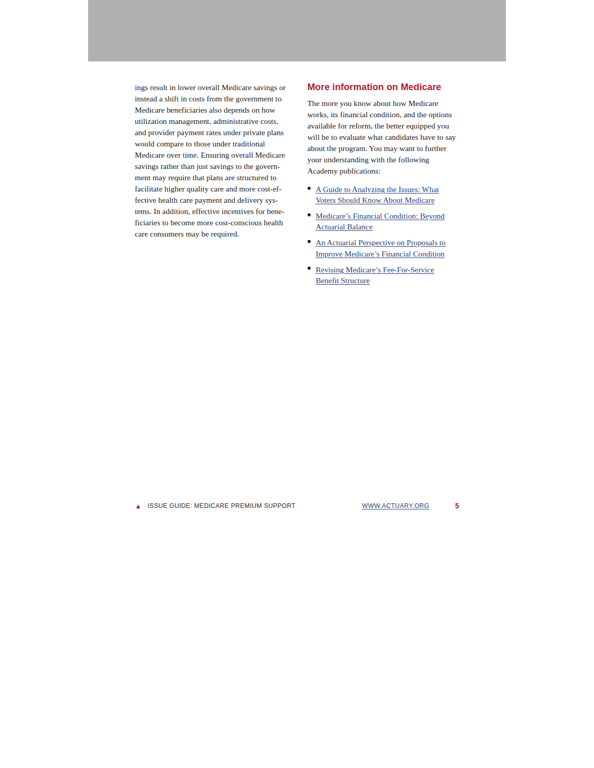ings result in lower overall Medicare savings or instead a shift in costs from the government to Medicare beneficiaries also depends on how utilization management, administrative costs, and provider payment rates under private plans would compare to those under traditional Medicare over time. Ensuring overall Medicare savings rather than just savings to the government may require that plans are structured to facilitate higher quality care and more cost-effective health care payment and delivery systems. In addition, effective incentives for beneficiaries to become more cost-conscious health care consumers may be required.
More information on Medicare
The more you know about how Medicare works, its financial condition, and the options available for reform, the better equipped you will be to evaluate what candidates have to say about the program. You may want to further your understanding with the following Academy publications:
A Guide to Analyzing the Issues: What Voters Should Know About Medicare
Medicare’s Financial Condition: Beyond Actuarial Balance
An Actuarial Perspective on Proposals to Improve Medicare’s Financial Condition
Revising Medicare’s Fee-For-Service Benefit Structure
▲ ISSUE GUIDE: MEDICARE PREMIUM SUPPORT WWW.ACTUARY.ORG 5